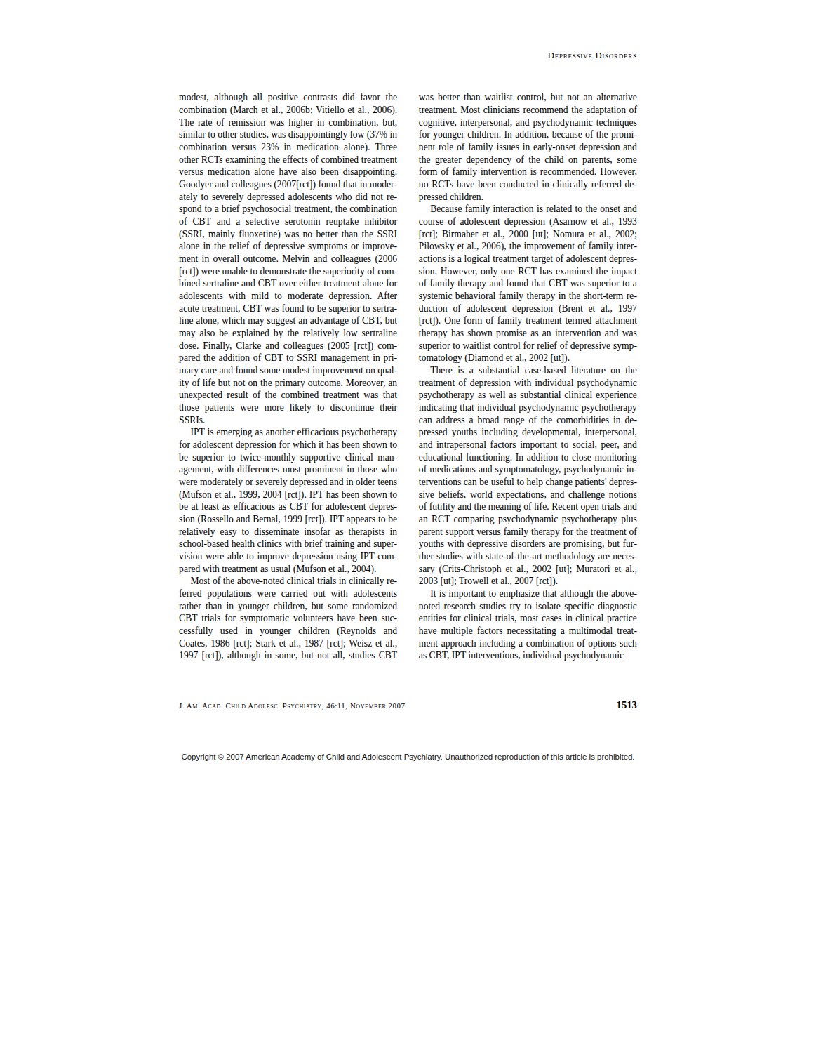Depressive Disorders
modest, although all positive contrasts did favor the combination (March et al., 2006b; Vitiello et al., 2006). The rate of remission was higher in combination, but, similar to other studies, was disappointingly low (37% in combination versus 23% in medication alone). Three other RCTs examining the effects of combined treatment versus medication alone have also been disappointing. Goodyer and colleagues (2007[rct]) found that in moderately to severely depressed adolescents who did not respond to a brief psychosocial treatment, the combination of CBT and a selective serotonin reuptake inhibitor (SSRI, mainly fluoxetine) was no better than the SSRI alone in the relief of depressive symptoms or improvement in overall outcome. Melvin and colleagues (2006 [rct]) were unable to demonstrate the superiority of combined sertraline and CBT over either treatment alone for adolescents with mild to moderate depression. After acute treatment, CBT was found to be superior to sertraline alone, which may suggest an advantage of CBT, but may also be explained by the relatively low sertraline dose. Finally, Clarke and colleagues (2005 [rct]) compared the addition of CBT to SSRI management in primary care and found some modest improvement on quality of life but not on the primary outcome. Moreover, an unexpected result of the combined treatment was that those patients were more likely to discontinue their SSRIs.
IPT is emerging as another efficacious psychotherapy for adolescent depression for which it has been shown to be superior to twice-monthly supportive clinical management, with differences most prominent in those who were moderately or severely depressed and in older teens (Mufson et al., 1999, 2004 [rct]). IPT has been shown to be at least as efficacious as CBT for adolescent depression (Rossello and Bernal, 1999 [rct]). IPT appears to be relatively easy to disseminate insofar as therapists in school-based health clinics with brief training and supervision were able to improve depression using IPT compared with treatment as usual (Mufson et al., 2004).
Most of the above-noted clinical trials in clinically referred populations were carried out with adolescents rather than in younger children, but some randomized CBT trials for symptomatic volunteers have been successfully used in younger children (Reynolds and Coates, 1986 [rct]; Stark et al., 1987 [rct]; Weisz et al., 1997 [rct]), although in some, but not all, studies CBT was better than waitlist control, but not an alternative treatment. Most clinicians recommend the adaptation of cognitive, interpersonal, and psychodynamic techniques for younger children. In addition, because of the prominent role of family issues in early-onset depression and the greater dependency of the child on parents, some form of family intervention is recommended. However, no RCTs have been conducted in clinically referred depressed children.
Because family interaction is related to the onset and course of adolescent depression (Asarnow et al., 1993 [rct]; Birmaher et al., 2000 [ut]; Nomura et al., 2002; Pilowsky et al., 2006), the improvement of family interactions is a logical treatment target of adolescent depression. However, only one RCT has examined the impact of family therapy and found that CBT was superior to a systemic behavioral family therapy in the short-term reduction of adolescent depression (Brent et al., 1997 [rct]). One form of family treatment termed attachment therapy has shown promise as an intervention and was superior to waitlist control for relief of depressive symptomatology (Diamond et al., 2002 [ut]).
There is a substantial case-based literature on the treatment of depression with individual psychodynamic psychotherapy as well as substantial clinical experience indicating that individual psychodynamic psychotherapy can address a broad range of the comorbidities in depressed youths including developmental, interpersonal, and intrapersonal factors important to social, peer, and educational functioning. In addition to close monitoring of medications and symptomatology, psychodynamic interventions can be useful to help change patients' depressive beliefs, world expectations, and challenge notions of futility and the meaning of life. Recent open trials and an RCT comparing psychodynamic psychotherapy plus parent support versus family therapy for the treatment of youths with depressive disorders are promising, but further studies with state-of-the-art methodology are necessary (Crits-Christoph et al., 2002 [ut]; Muratori et al., 2003 [ut]; Trowell et al., 2007 [rct]).
It is important to emphasize that although the above-noted research studies try to isolate specific diagnostic entities for clinical trials, most cases in clinical practice have multiple factors necessitating a multimodal treatment approach including a combination of options such as CBT, IPT interventions, individual psychodynamic
J. Am. Acad. Child Adolesc. Psychiatry, 46:11, November 2007 1513
Copyright © 2007 American Academy of Child and Adolescent Psychiatry. Unauthorized reproduction of this article is prohibited.